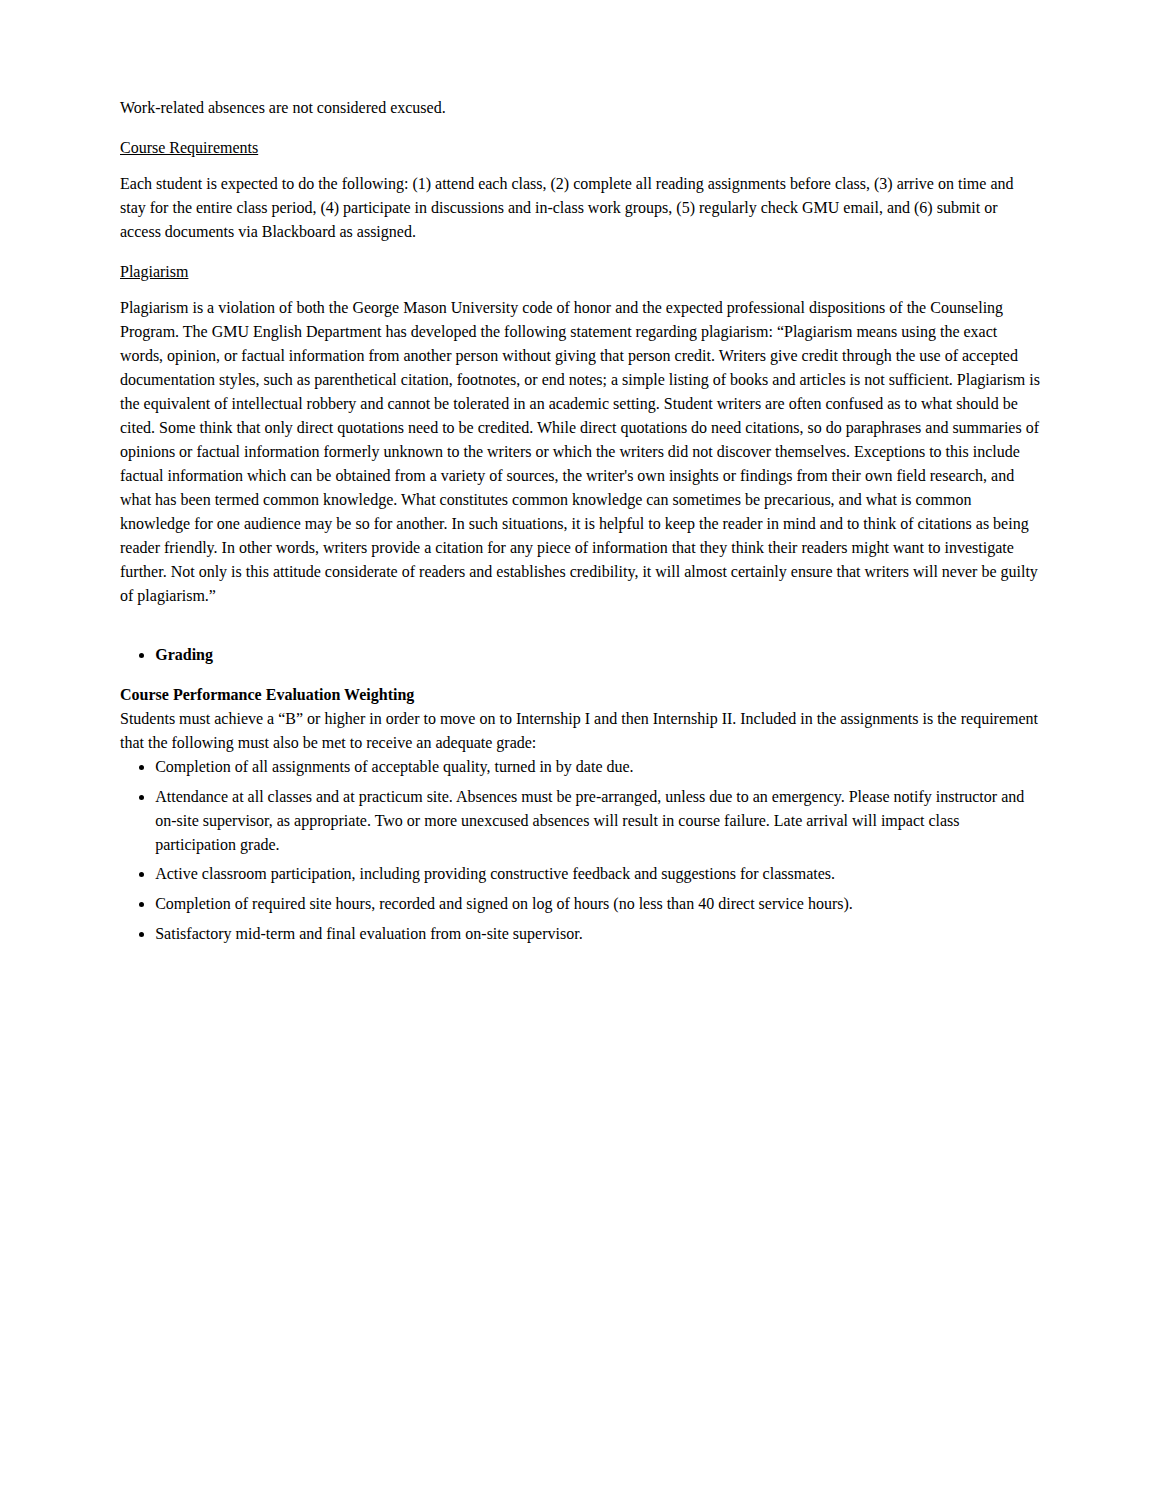Work-related absences are not considered excused.
Course Requirements
Each student is expected to do the following: (1) attend each class, (2) complete all reading assignments before class, (3) arrive on time and stay for the entire class period, (4) participate in discussions and in-class work groups, (5) regularly check GMU email, and (6) submit or access documents via Blackboard as assigned.
Plagiarism
Plagiarism is a violation of both the George Mason University code of honor and the expected professional dispositions of the Counseling Program. The GMU English Department has developed the following statement regarding plagiarism: “Plagiarism means using the exact words, opinion, or factual information from another person without giving that person credit. Writers give credit through the use of accepted documentation styles, such as parenthetical citation, footnotes, or end notes; a simple listing of books and articles is not sufficient. Plagiarism is the equivalent of intellectual robbery and cannot be tolerated in an academic setting. Student writers are often confused as to what should be cited. Some think that only direct quotations need to be credited. While direct quotations do need citations, so do paraphrases and summaries of opinions or factual information formerly unknown to the writers or which the writers did not discover themselves. Exceptions to this include factual information which can be obtained from a variety of sources, the writer's own insights or findings from their own field research, and what has been termed common knowledge. What constitutes common knowledge can sometimes be precarious, and what is common knowledge for one audience may be so for another. In such situations, it is helpful to keep the reader in mind and to think of citations as being reader friendly. In other words, writers provide a citation for any piece of information that they think their readers might want to investigate further. Not only is this attitude considerate of readers and establishes credibility, it will almost certainly ensure that writers will never be guilty of plagiarism.”
Grading
Course Performance Evaluation Weighting
Students must achieve a “B” or higher in order to move on to Internship I and then Internship II. Included in the assignments is the requirement that the following must also be met to receive an adequate grade:
Completion of all assignments of acceptable quality, turned in by date due.
Attendance at all classes and at practicum site. Absences must be pre-arranged, unless due to an emergency. Please notify instructor and on-site supervisor, as appropriate. Two or more unexcused absences will result in course failure. Late arrival will impact class participation grade.
Active classroom participation, including providing constructive feedback and suggestions for classmates.
Completion of required site hours, recorded and signed on log of hours (no less than 40 direct service hours).
Satisfactory mid-term and final evaluation from on-site supervisor.